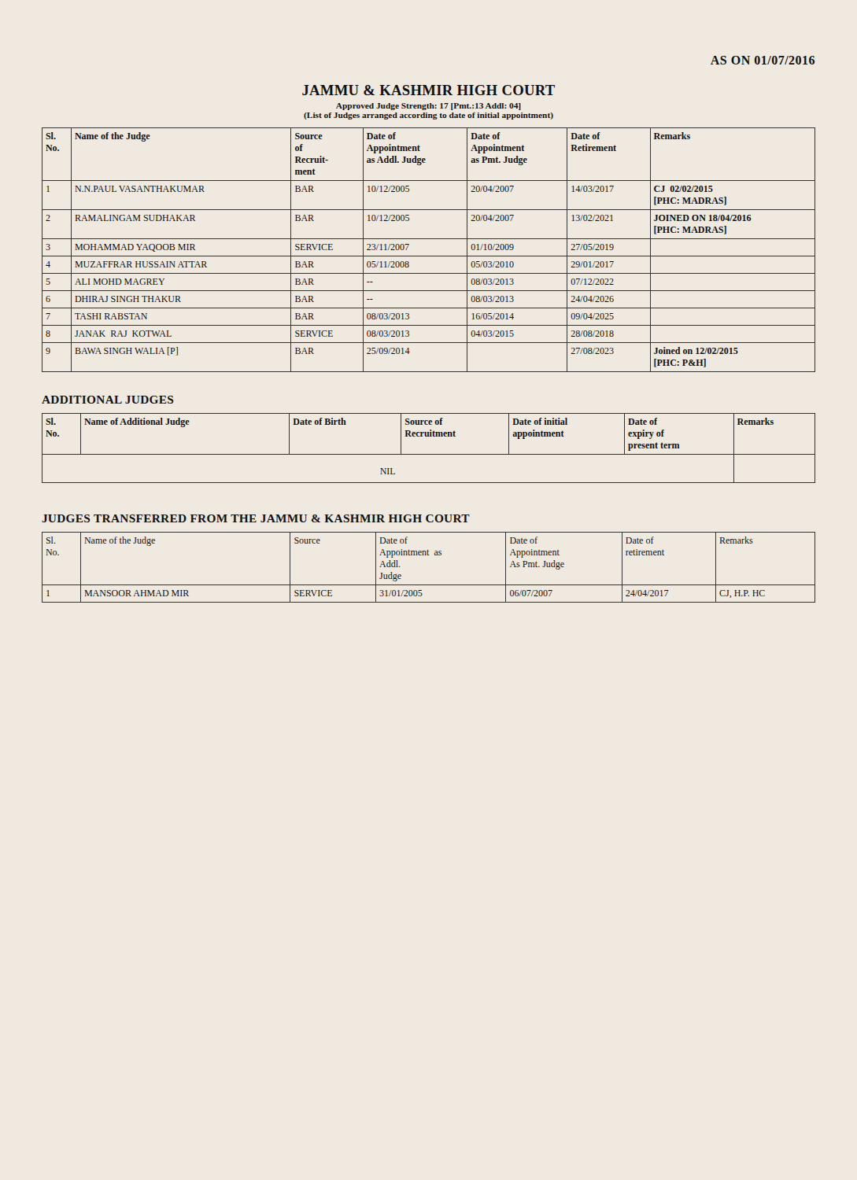AS ON 01/07/2016
JAMMU & KASHMIR HIGH COURT
Approved Judge Strength: 17 [Pmt.:13 Addl: 04]
(List of Judges arranged according to date of initial appointment)
| Sl. No. | Name of the Judge | Source of Recruit- ment | Date of Appointment as Addl. Judge | Date of Appointment as Pmt. Judge | Date of Retirement | Remarks |
| --- | --- | --- | --- | --- | --- | --- |
| 1 | N.N.PAUL VASANTHAKUMAR | BAR | 10/12/2005 | 20/04/2007 | 14/03/2017 | CJ 02/02/2015 [PHC: MADRAS] |
| 2 | RAMALINGAM SUDHAKAR | BAR | 10/12/2005 | 20/04/2007 | 13/02/2021 | JOINED ON 18/04/2016 [PHC: MADRAS] |
| 3 | MOHAMMAD YAQOOB MIR | SERVICE | 23/11/2007 | 01/10/2009 | 27/05/2019 | |
| 4 | MUZAFFRAR HUSSAIN ATTAR | BAR | 05/11/2008 | 05/03/2010 | 29/01/2017 | |
| 5 | ALI MOHD MAGREY | BAR | -- | 08/03/2013 | 07/12/2022 | |
| 6 | DHIRAJ SINGH THAKUR | BAR | -- | 08/03/2013 | 24/04/2026 | |
| 7 | TASHI RABSTAN | BAR | 08/03/2013 | 16/05/2014 | 09/04/2025 | |
| 8 | JANAK RAJ KOTWAL | SERVICE | 08/03/2013 | 04/03/2015 | 28/08/2018 | |
| 9 | BAWA SINGH WALIA [P] | BAR | 25/09/2014 | | 27/08/2023 | Joined on 12/02/2015 [PHC: P&H] |
ADDITIONAL JUDGES
| Sl. No. | Name of Additional Judge | Date of Birth | Source of Recruitment | Date of initial appointment | Date of expiry of present term | Remarks |
| --- | --- | --- | --- | --- | --- | --- |
| NIL | |
JUDGES TRANSFERRED FROM THE JAMMU & KASHMIR HIGH COURT
| Sl. No. | Name of the Judge | Source | Date of Appointment as Addl. Judge | Date of Appointment As Pmt. Judge | Date of retirement | Remarks |
| --- | --- | --- | --- | --- | --- | --- |
| 1 | MANSOOR AHMAD MIR | SERVICE | 31/01/2005 | 06/07/2007 | 24/04/2017 | CJ, H.P. HC |